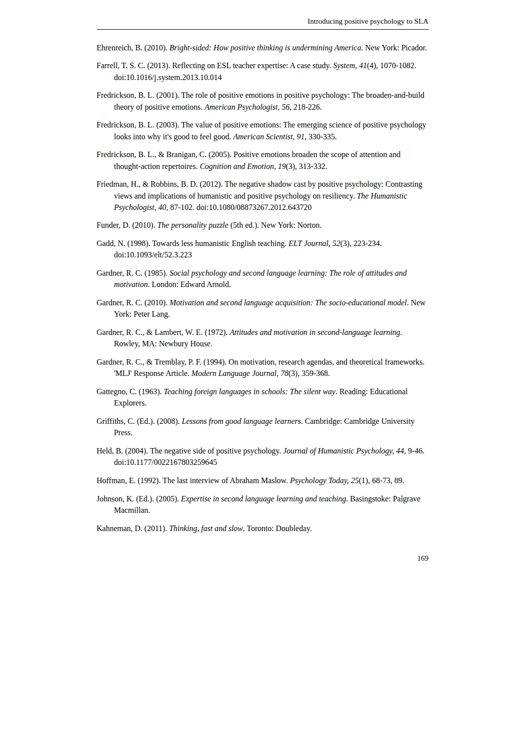Introducing positive psychology to SLA
Ehrenreich, B. (2010). Bright-sided: How positive thinking is undermining America. New York: Picador.
Farrell, T. S. C. (2013). Reflecting on ESL teacher expertise: A case study. System, 41(4), 1070-1082. doi:10.1016/j.system.2013.10.014
Fredrickson, B. L. (2001). The role of positive emotions in positive psychology: The broaden-and-build theory of positive emotions. American Psychologist, 56, 218-226.
Fredrickson, B. L. (2003). The value of positive emotions: The emerging science of positive psychology looks into why it's good to feel good. American Scientist, 91, 330-335.
Fredrickson, B. L., & Branigan, C. (2005). Positive emotions broaden the scope of attention and thought-action repertoires. Cognition and Emotion, 19(3), 313-332.
Friedman, H., & Robbins, B. D. (2012). The negative shadow cast by positive psychology: Contrasting views and implications of humanistic and positive psychology on resiliency. The Humanistic Psychologist, 40, 87-102. doi:10.1080/08873267.2012.643720
Funder, D. (2010). The personality puzzle (5th ed.). New York: Norton.
Gadd, N. (1998). Towards less humanistic English teaching. ELT Journal, 52(3), 223-234. doi:10.1093/elt/52.3.223
Gardner, R. C. (1985). Social psychology and second language learning: The role of attitudes and motivation. London: Edward Arnold.
Gardner, R. C. (2010). Motivation and second language acquisition: The socio-educational model. New York: Peter Lang.
Gardner, R. C., & Lambert, W. E. (1972). Attitudes and motivation in second-language learning. Rowley, MA: Newbury House.
Gardner, R. C., & Tremblay, P. F. (1994). On motivation, research agendas, and theoretical frameworks. 'MLJ' Response Article. Modern Language Journal, 78(3), 359-368.
Gattegno, C. (1963). Teaching foreign languages in schools: The silent way. Reading: Educational Explorers.
Griffiths, C. (Ed.). (2008). Lessons from good language learners. Cambridge: Cambridge University Press.
Held, B. (2004). The negative side of positive psychology. Journal of Humanistic Psychology, 44, 9-46. doi:10.1177/0022167803259645
Hoffman, E. (1992). The last interview of Abraham Maslow. Psychology Today, 25(1), 68-73, 89.
Johnson, K. (Ed.). (2005). Expertise in second language learning and teaching. Basingstoke: Palgrave Macmillan.
Kahneman, D. (2011). Thinking, fast and slow. Toronto: Doubleday.
169